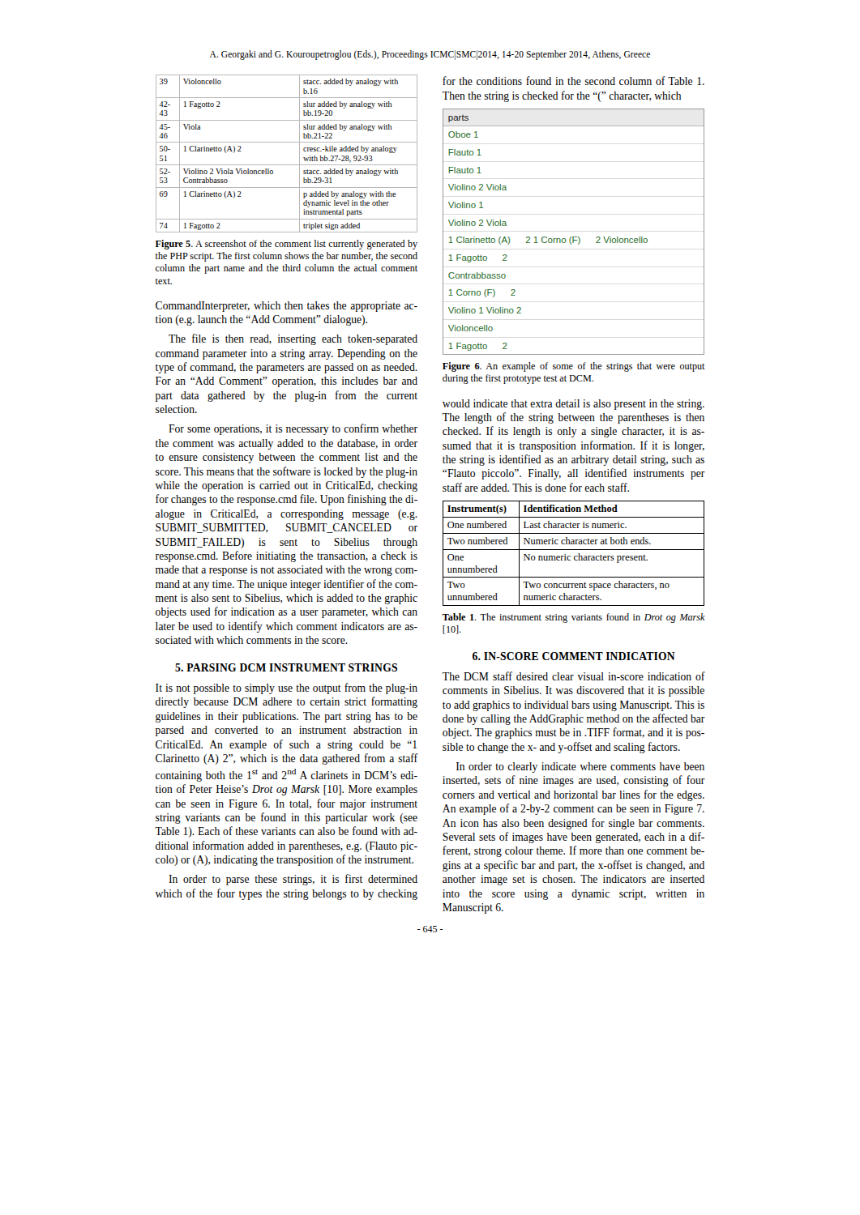A. Georgaki and G. Kouroupetroglou (Eds.), Proceedings ICMC|SMC|2014, 14-20 September 2014, Athens, Greece
| 39 | Violoncello | stacc. added by analogy with b.16 |
| 42- 43 | 1 Fagotto 2 | slur added by analogy with bb.19-20 |
| 45- 46 | Viola | slur added by analogy with bb.21-22 |
| 50- 51 | 1 Clarinetto (A) 2 | cresc.-kile added by analogy with bb.27-28, 92-93 |
| 52- 53 | Violino 2 Viola Violoncello Contrabbasso | stacc. added by analogy with bb.29-31 |
| 69 | 1 Clarinetto (A) 2 | p added by analogy with the dynamic level in the other instrumental parts |
| 74 | 1 Fagotto 2 | triplet sign added |
Figure 5. A screenshot of the comment list currently generated by the PHP script. The first column shows the bar number, the second column the part name and the third column the actual comment text.
CommandInterpreter, which then takes the appropriate action (e.g. launch the “Add Comment” dialogue).
The file is then read, inserting each token-separated command parameter into a string array. Depending on the type of command, the parameters are passed on as needed. For an “Add Comment” operation, this includes bar and part data gathered by the plug-in from the current selection.
For some operations, it is necessary to confirm whether the comment was actually added to the database, in order to ensure consistency between the comment list and the score. This means that the software is locked by the plug-in while the operation is carried out in CriticalEd, checking for changes to the response.cmd file. Upon finishing the dialogue in CriticalEd, a corresponding message (e.g. SUBMIT_SUBMITTED, SUBMIT_CANCELED or SUBMIT_FAILED) is sent to Sibelius through response.cmd. Before initiating the transaction, a check is made that a response is not associated with the wrong command at any time. The unique integer identifier of the comment is also sent to Sibelius, which is added to the graphic objects used for indication as a user parameter, which can later be used to identify which comment indicators are associated with which comments in the score.
5. Parsing DCM Instrument Strings
It is not possible to simply use the output from the plug-in directly because DCM adhere to certain strict formatting guidelines in their publications. The part string has to be parsed and converted to an instrument abstraction in CriticalEd. An example of such a string could be “1 Clarinetto (A) 2”, which is the data gathered from a staff containing both the 1st and 2nd A clarinets in DCM’s edition of Peter Heise’s Drot og Marsk [10]. More examples can be seen in Figure 6. In total, four major instrument string variants can be found in this particular work (see Table 1). Each of these variants can also be found with additional information added in parentheses, e.g. (Flauto piccolo) or (A), indicating the transposition of the instrument.
In order to parse these strings, it is first determined which of the four types the string belongs to by checking for the conditions found in the second column of Table 1. Then the string is checked for the “(” character, which
parts
Oboe 1
Flauto 1
Flauto 1
Violino 2 Viola
Violino 1
Violino 2 Viola
1 Clarinetto (A) 2 1 Corno (F) 2 Violoncello
1 Fagotto 2
Contrabbasso
1 Corno (F) 2
Violino 1 Violino 2
Violoncello
1 Fagotto 2
Figure 6. An example of some of the strings that were output during the first prototype test at DCM.
would indicate that extra detail is also present in the string. The length of the string between the parentheses is then checked. If its length is only a single character, it is assumed that it is transposition information. If it is longer, the string is identified as an arbitrary detail string, such as “Flauto piccolo”. Finally, all identified instruments per staff are added. This is done for each staff.
| Instrument(s) | Identification Method |
| --- | --- |
| One numbered | Last character is numeric. |
| Two numbered | Numeric character at both ends. |
| One unnumbered | No numeric characters present. |
| Two unnumbered | Two concurrent space characters, no numeric characters. |
Table 1. The instrument string variants found in Drot og Marsk [10].
6. In-Score Comment Indication
The DCM staff desired clear visual in-score indication of comments in Sibelius. It was discovered that it is possible to add graphics to individual bars using Manuscript. This is done by calling the AddGraphic method on the affected bar object. The graphics must be in .TIFF format, and it is possible to change the x- and y-offset and scaling factors.
In order to clearly indicate where comments have been inserted, sets of nine images are used, consisting of four corners and vertical and horizontal bar lines for the edges. An example of a 2-by-2 comment can be seen in Figure 7. An icon has also been designed for single bar comments. Several sets of images have been generated, each in a different, strong colour theme. If more than one comment begins at a specific bar and part, the x-offset is changed, and another image set is chosen. The indicators are inserted into the score using a dynamic script, written in Manuscript 6.
- 645 -